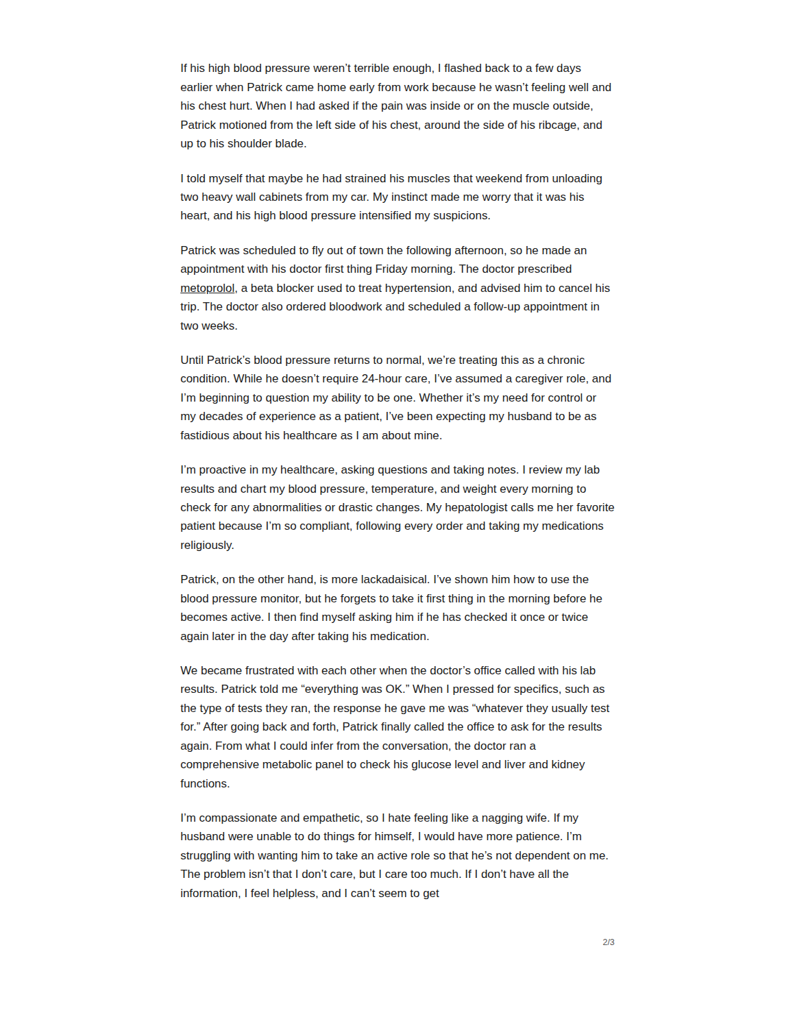If his high blood pressure weren’t terrible enough, I flashed back to a few days earlier when Patrick came home early from work because he wasn’t feeling well and his chest hurt. When I had asked if the pain was inside or on the muscle outside, Patrick motioned from the left side of his chest, around the side of his ribcage, and up to his shoulder blade.
I told myself that maybe he had strained his muscles that weekend from unloading two heavy wall cabinets from my car. My instinct made me worry that it was his heart, and his high blood pressure intensified my suspicions.
Patrick was scheduled to fly out of town the following afternoon, so he made an appointment with his doctor first thing Friday morning. The doctor prescribed metoprolol, a beta blocker used to treat hypertension, and advised him to cancel his trip. The doctor also ordered bloodwork and scheduled a follow-up appointment in two weeks.
Until Patrick’s blood pressure returns to normal, we’re treating this as a chronic condition. While he doesn’t require 24-hour care, I’ve assumed a caregiver role, and I’m beginning to question my ability to be one. Whether it’s my need for control or my decades of experience as a patient, I’ve been expecting my husband to be as fastidious about his healthcare as I am about mine.
I’m proactive in my healthcare, asking questions and taking notes. I review my lab results and chart my blood pressure, temperature, and weight every morning to check for any abnormalities or drastic changes. My hepatologist calls me her favorite patient because I’m so compliant, following every order and taking my medications religiously.
Patrick, on the other hand, is more lackadaisical. I’ve shown him how to use the blood pressure monitor, but he forgets to take it first thing in the morning before he becomes active. I then find myself asking him if he has checked it once or twice again later in the day after taking his medication.
We became frustrated with each other when the doctor’s office called with his lab results. Patrick told me “everything was OK.” When I pressed for specifics, such as the type of tests they ran, the response he gave me was “whatever they usually test for.” After going back and forth, Patrick finally called the office to ask for the results again. From what I could infer from the conversation, the doctor ran a comprehensive metabolic panel to check his glucose level and liver and kidney functions.
I’m compassionate and empathetic, so I hate feeling like a nagging wife. If my husband were unable to do things for himself, I would have more patience. I’m struggling with wanting him to take an active role so that he’s not dependent on me. The problem isn’t that I don’t care, but I care too much. If I don’t have all the information, I feel helpless, and I can’t seem to get
2/3